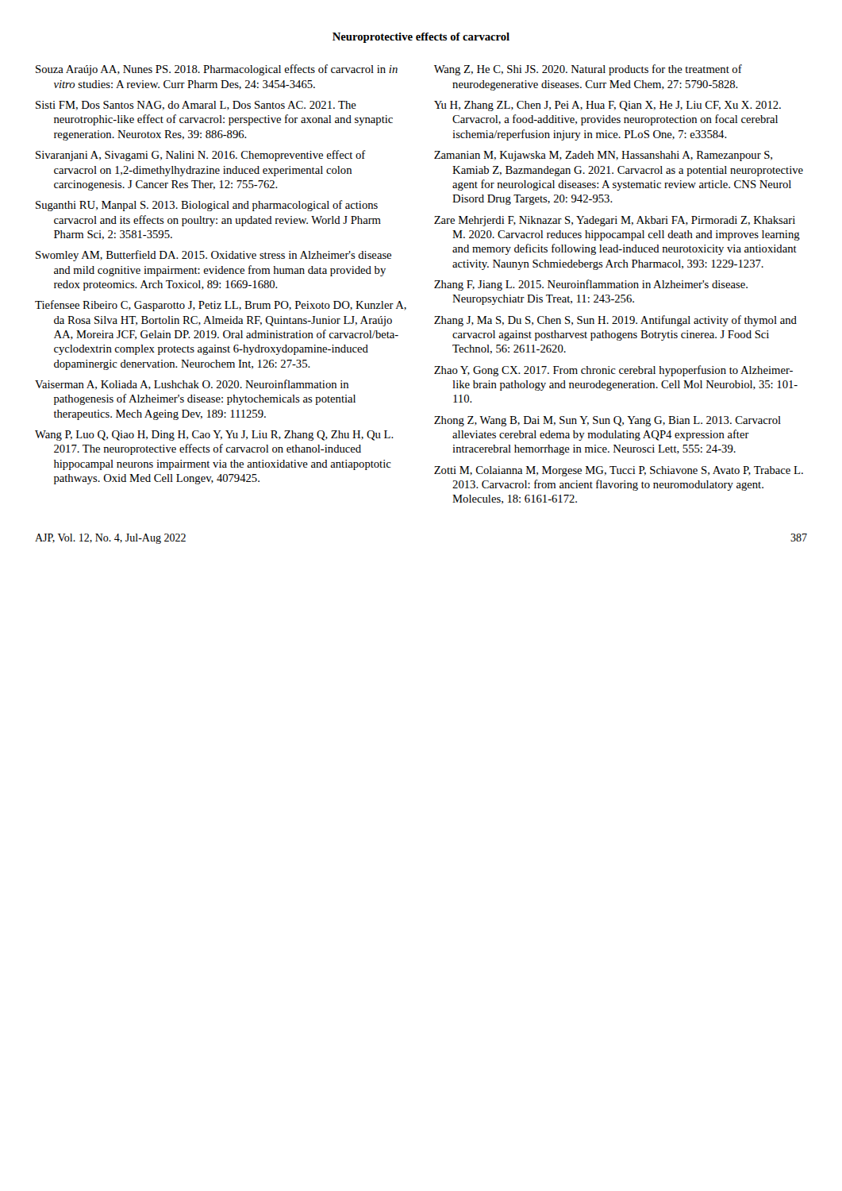Neuroprotective effects of carvacrol
Souza Araújo AA, Nunes PS. 2018. Pharmacological effects of carvacrol in in vitro studies: A review. Curr Pharm Des, 24: 3454-3465.
Sisti FM, Dos Santos NAG, do Amaral L, Dos Santos AC. 2021. The neurotrophic-like effect of carvacrol: perspective for axonal and synaptic regeneration. Neurotox Res, 39: 886-896.
Sivaranjani A, Sivagami G, Nalini N. 2016. Chemopreventive effect of carvacrol on 1,2-dimethylhydrazine induced experimental colon carcinogenesis. J Cancer Res Ther, 12: 755-762.
Suganthi RU, Manpal S. 2013. Biological and pharmacological of actions carvacrol and its effects on poultry: an updated review. World J Pharm Pharm Sci, 2: 3581-3595.
Swomley AM, Butterfield DA. 2015. Oxidative stress in Alzheimer's disease and mild cognitive impairment: evidence from human data provided by redox proteomics. Arch Toxicol, 89: 1669-1680.
Tiefensee Ribeiro C, Gasparotto J, Petiz LL, Brum PO, Peixoto DO, Kunzler A, da Rosa Silva HT, Bortolin RC, Almeida RF, Quintans-Junior LJ, Araújo AA, Moreira JCF, Gelain DP. 2019. Oral administration of carvacrol/beta-cyclodextrin complex protects against 6-hydroxydopamine-induced dopaminergic denervation. Neurochem Int, 126: 27-35.
Vaiserman A, Koliada A, Lushchak O. 2020. Neuroinflammation in pathogenesis of Alzheimer's disease: phytochemicals as potential therapeutics. Mech Ageing Dev, 189: 111259.
Wang P, Luo Q, Qiao H, Ding H, Cao Y, Yu J, Liu R, Zhang Q, Zhu H, Qu L. 2017. The neuroprotective effects of carvacrol on ethanol-induced hippocampal neurons impairment via the antioxidative and antiapoptotic pathways. Oxid Med Cell Longev, 4079425.
Wang Z, He C, Shi JS. 2020. Natural products for the treatment of neurodegenerative diseases. Curr Med Chem, 27: 5790-5828.
Yu H, Zhang ZL, Chen J, Pei A, Hua F, Qian X, He J, Liu CF, Xu X. 2012. Carvacrol, a food-additive, provides neuroprotection on focal cerebral ischemia/reperfusion injury in mice. PLoS One, 7: e33584.
Zamanian M, Kujawska M, Zadeh MN, Hassanshahi A, Ramezanpour S, Kamiab Z, Bazmandegan G. 2021. Carvacrol as a potential neuroprotective agent for neurological diseases: A systematic review article. CNS Neurol Disord Drug Targets, 20: 942-953.
Zare Mehrjerdi F, Niknazar S, Yadegari M, Akbari FA, Pirmoradi Z, Khaksari M. 2020. Carvacrol reduces hippocampal cell death and improves learning and memory deficits following lead-induced neurotoxicity via antioxidant activity. Naunyn Schmiedebergs Arch Pharmacol, 393: 1229-1237.
Zhang F, Jiang L. 2015. Neuroinflammation in Alzheimer's disease. Neuropsychiatr Dis Treat, 11: 243-256.
Zhang J, Ma S, Du S, Chen S, Sun H. 2019. Antifungal activity of thymol and carvacrol against postharvest pathogens Botrytis cinerea. J Food Sci Technol, 56: 2611-2620.
Zhao Y, Gong CX. 2017. From chronic cerebral hypoperfusion to Alzheimer-like brain pathology and neurodegeneration. Cell Mol Neurobiol, 35: 101-110.
Zhong Z, Wang B, Dai M, Sun Y, Sun Q, Yang G, Bian L. 2013. Carvacrol alleviates cerebral edema by modulating AQP4 expression after intracerebral hemorrhage in mice. Neurosci Lett, 555: 24-39.
Zotti M, Colaianna M, Morgese MG, Tucci P, Schiavone S, Avato P, Trabace L. 2013. Carvacrol: from ancient flavoring to neuromodulatory agent. Molecules, 18: 6161-6172.
AJP, Vol. 12, No. 4, Jul-Aug 2022 387